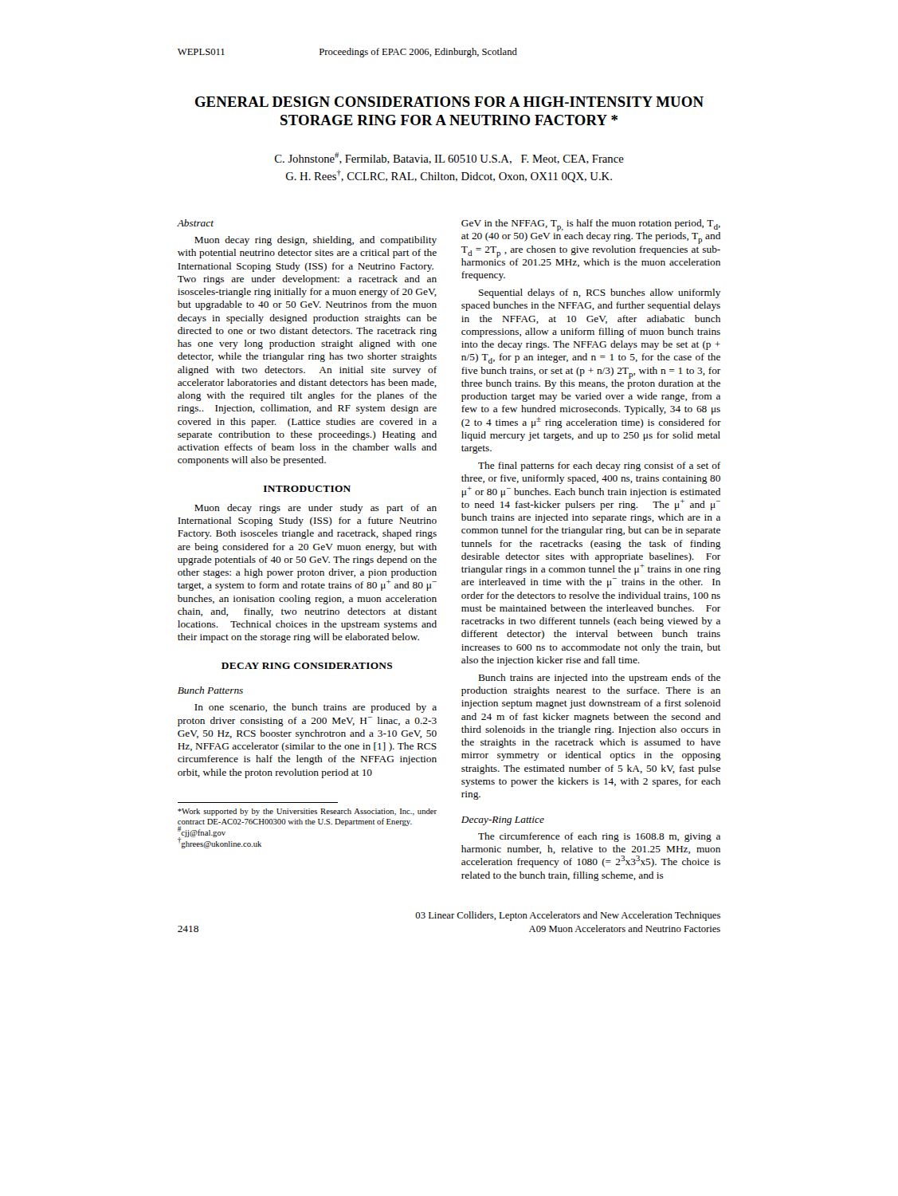WEPLS011
Proceedings of EPAC 2006, Edinburgh, Scotland
GENERAL DESIGN CONSIDERATIONS FOR A HIGH-INTENSITY MUON
STORAGE RING FOR A NEUTRINO FACTORY *
C. Johnstone#, Fermilab, Batavia, IL 60510 U.S.A, F. Meot, CEA, France
G. H. Rees†, CCLRC, RAL, Chilton, Didcot, Oxon, OX11 0QX, U.K.
Abstract
Muon decay ring design, shielding, and compatibility with potential neutrino detector sites are a critical part of the International Scoping Study (ISS) for a Neutrino Factory. Two rings are under development: a racetrack and an isosceles-triangle ring initially for a muon energy of 20 GeV, but upgradable to 40 or 50 GeV. Neutrinos from the muon decays in specially designed production straights can be directed to one or two distant detectors. The racetrack ring has one very long production straight aligned with one detector, while the triangular ring has two shorter straights aligned with two detectors. An initial site survey of accelerator laboratories and distant detectors has been made, along with the required tilt angles for the planes of the rings.. Injection, collimation, and RF system design are covered in this paper. (Lattice studies are covered in a separate contribution to these proceedings.) Heating and activation effects of beam loss in the chamber walls and components will also be presented.
INTRODUCTION
Muon decay rings are under study as part of an International Scoping Study (ISS) for a future Neutrino Factory. Both isosceles triangle and racetrack, shaped rings are being considered for a 20 GeV muon energy, but with upgrade potentials of 40 or 50 GeV. The rings depend on the other stages: a high power proton driver, a pion production target, a system to form and rotate trains of 80 μ+ and 80 μ− bunches, an ionisation cooling region, a muon acceleration chain, and, finally, two neutrino detectors at distant locations. Technical choices in the upstream systems and their impact on the storage ring will be elaborated below.
DECAY RING CONSIDERATIONS
Bunch Patterns
In one scenario, the bunch trains are produced by a proton driver consisting of a 200 MeV, H− linac, a 0.2-3 GeV, 50 Hz, RCS booster synchrotron and a 3-10 GeV, 50 Hz, NFFAG accelerator (similar to the one in [1] ). The RCS circumference is half the length of the NFFAG injection orbit, while the proton revolution period at 10
*Work supported by by the Universities Research Association, Inc., under contract DE-AC02-76CH00300 with the U.S. Department of Energy.
#cjj@fnal.gov
†ghrees@ukonline.co.uk
GeV in the NFFAG, Tp, is half the muon rotation period, Td, at 20 (40 or 50) GeV in each decay ring. The periods, Tp and Td = 2Tp , are chosen to give revolution frequencies at sub-harmonics of 201.25 MHz, which is the muon acceleration frequency.
Sequential delays of n, RCS bunches allow uniformly spaced bunches in the NFFAG, and further sequential delays in the NFFAG, at 10 GeV, after adiabatic bunch compressions, allow a uniform filling of muon bunch trains into the decay rings. The NFFAG delays may be set at (p + n/5) Td, for p an integer, and n = 1 to 5, for the case of the five bunch trains, or set at (p + n/3) 2Tp, with n = 1 to 3, for three bunch trains. By this means, the proton duration at the production target may be varied over a wide range, from a few to a few hundred microseconds. Typically, 34 to 68 μs (2 to 4 times a μ± ring acceleration time) is considered for liquid mercury jet targets, and up to 250 μs for solid metal targets.
The final patterns for each decay ring consist of a set of three, or five, uniformly spaced, 400 ns, trains containing 80 μ+ or 80 μ− bunches. Each bunch train injection is estimated to need 14 fast-kicker pulsers per ring. The μ+ and μ− bunch trains are injected into separate rings, which are in a common tunnel for the triangular ring, but can be in separate tunnels for the racetracks (easing the task of finding desirable detector sites with appropriate baselines). For triangular rings in a common tunnel the μ+ trains in one ring are interleaved in time with the μ− trains in the other. In order for the detectors to resolve the individual trains, 100 ns must be maintained between the interleaved bunches. For racetracks in two different tunnels (each being viewed by a different detector) the interval between bunch trains increases to 600 ns to accommodate not only the train, but also the injection kicker rise and fall time.
Bunch trains are injected into the upstream ends of the production straights nearest to the surface. There is an injection septum magnet just downstream of a first solenoid and 24 m of fast kicker magnets between the second and third solenoids in the triangle ring. Injection also occurs in the straights in the racetrack which is assumed to have mirror symmetry or identical optics in the opposing straights. The estimated number of 5 kA, 50 kV, fast pulse systems to power the kickers is 14, with 2 spares, for each ring.
Decay-Ring Lattice
The circumference of each ring is 1608.8 m, giving a harmonic number, h, relative to the 201.25 MHz, muon acceleration frequency of 1080 (= 23x33x5). The choice is related to the bunch train, filling scheme, and is
2418
03 Linear Colliders, Lepton Accelerators and New Acceleration Techniques
A09 Muon Accelerators and Neutrino Factories